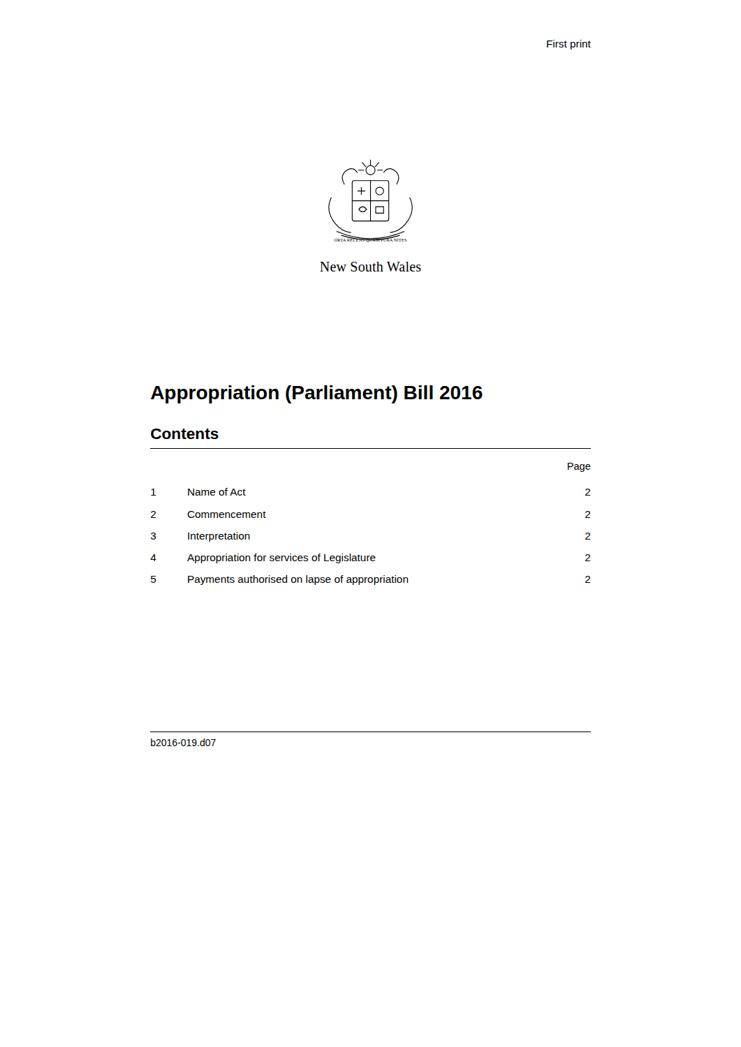First print
New South Wales
Appropriation (Parliament) Bill 2016
Contents
Page
| 1 | Name of Act | 2 |
| 2 | Commencement | 2 |
| 3 | Interpretation | 2 |
| 4 | Appropriation for services of Legislature | 2 |
| 5 | Payments authorised on lapse of appropriation | 2 |
b2016-019.d07